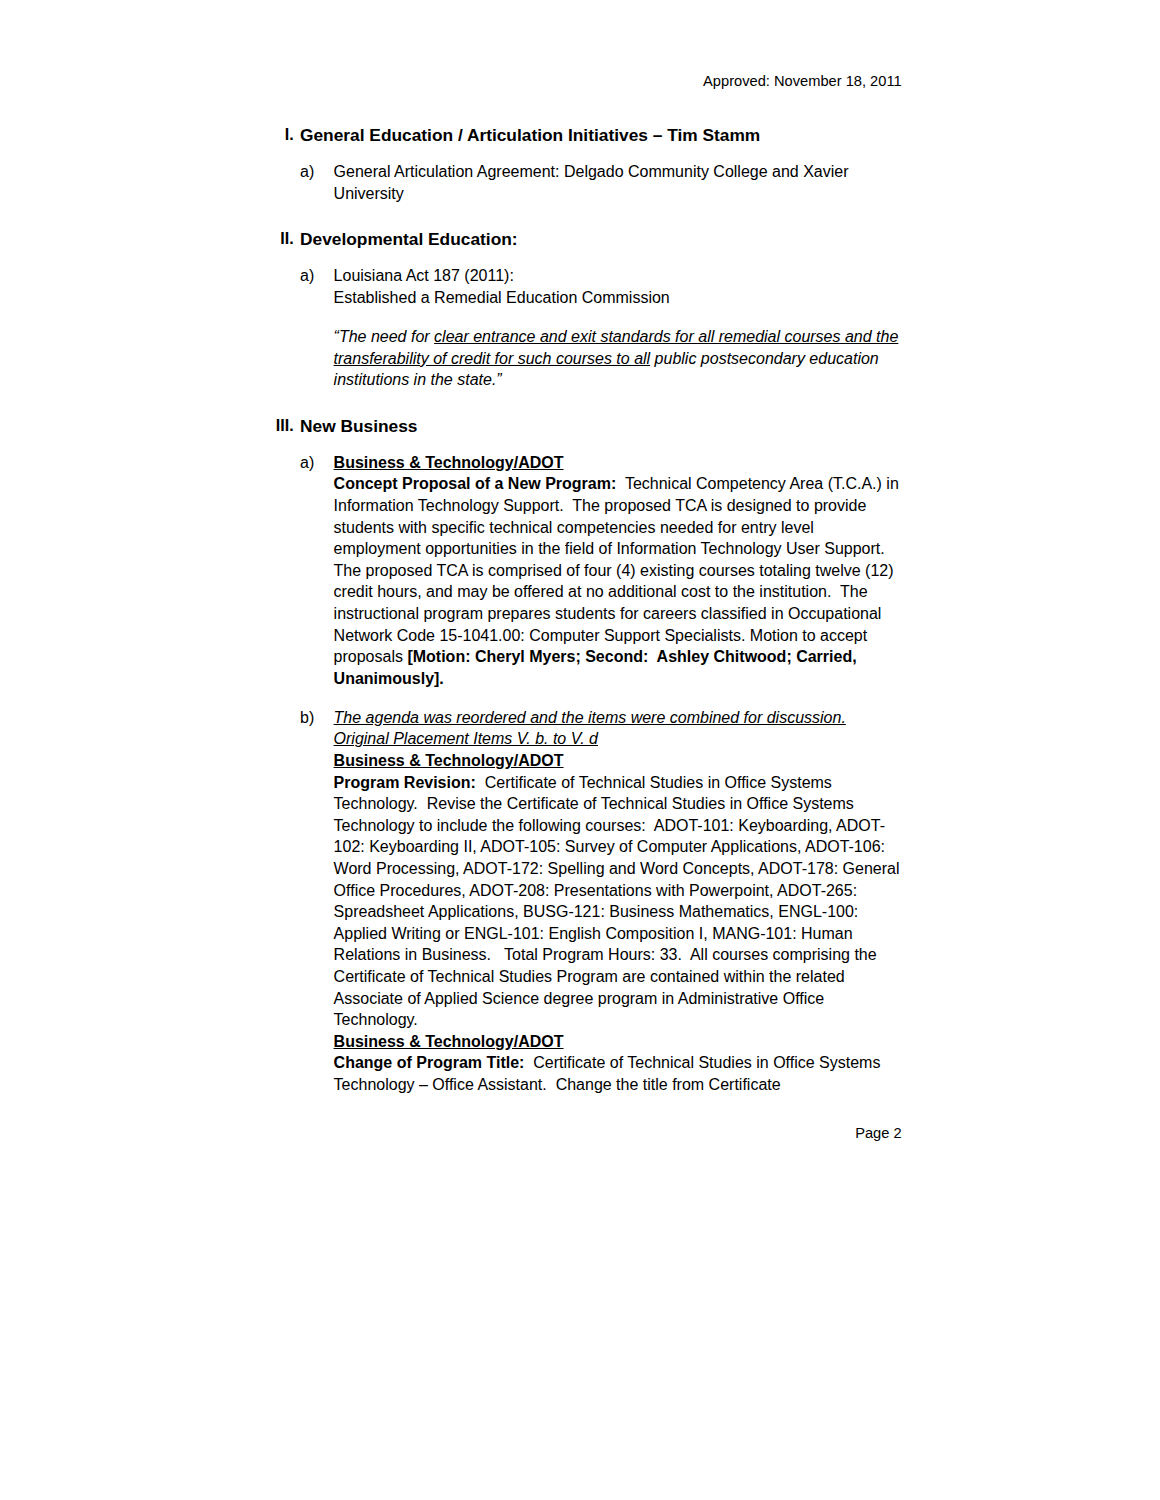Approved: November 18, 2011
General Education / Articulation Initiatives – Tim Stamm
General Articulation Agreement: Delgado Community College and Xavier University
Developmental Education:
Louisiana Act 187 (2011):
Established a Remedial Education Commission
“The need for clear entrance and exit standards for all remedial courses and the transferability of credit for such courses to all public postsecondary education institutions in the state.”
New Business
Business & Technology/ADOT
Concept Proposal of a New Program: Technical Competency Area (T.C.A.) in Information Technology Support. The proposed TCA is designed to provide students with specific technical competencies needed for entry level employment opportunities in the field of Information Technology User Support. The proposed TCA is comprised of four (4) existing courses totaling twelve (12) credit hours, and may be offered at no additional cost to the institution. The instructional program prepares students for careers classified in Occupational Network Code 15-1041.00: Computer Support Specialists. Motion to accept proposals [Motion: Cheryl Myers; Second: Ashley Chitwood; Carried, Unanimously].
The agenda was reordered and the items were combined for discussion. Original Placement Items V. b. to V. d
Business & Technology/ADOT
Program Revision: Certificate of Technical Studies in Office Systems Technology. Revise the Certificate of Technical Studies in Office Systems Technology to include the following courses: ADOT-101: Keyboarding, ADOT-102: Keyboarding II, ADOT-105: Survey of Computer Applications, ADOT-106: Word Processing, ADOT-172: Spelling and Word Concepts, ADOT-178: General Office Procedures, ADOT-208: Presentations with Powerpoint, ADOT-265: Spreadsheet Applications, BUSG-121: Business Mathematics, ENGL-100: Applied Writing or ENGL-101: English Composition I, MANG-101: Human Relations in Business. Total Program Hours: 33. All courses comprising the Certificate of Technical Studies Program are contained within the related Associate of Applied Science degree program in Administrative Office Technology.
Business & Technology/ADOT
Change of Program Title: Certificate of Technical Studies in Office Systems Technology – Office Assistant. Change the title from Certificate
Page 2